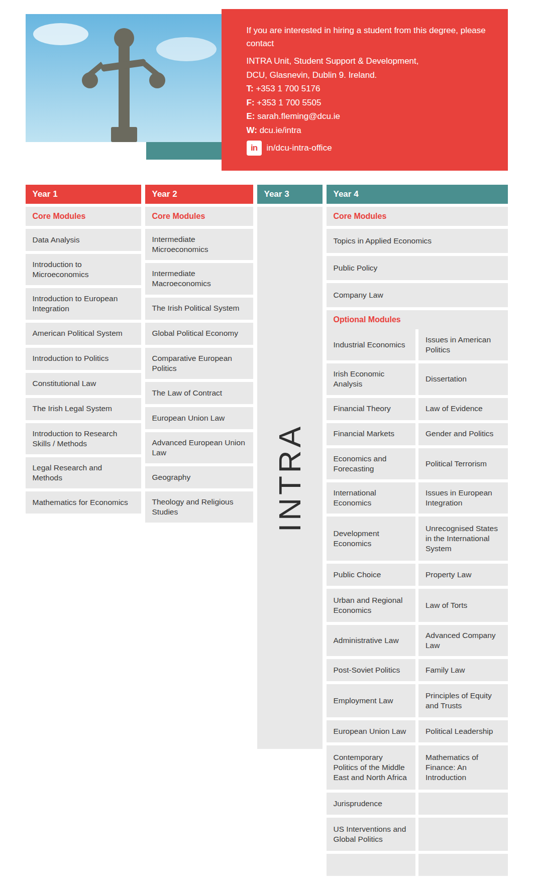If you are interested in hiring a student from this degree, please contact
INTRA Unit, Student Support & Development,
DCU, Glasnevin, Dublin 9. Ireland.
T: +353 1 700 5176
F: +353 1 700 5505
E: sarah.fleming@dcu.ie
W: dcu.ie/intra
in in/dcu-intra-office
Year 1
Core Modules
Data Analysis
Introduction to Microeconomics
Introduction to European Integration
American Political System
Introduction to Politics
Constitutional Law
The Irish Legal System
Introduction to Research Skills / Methods
Legal Research and Methods
Mathematics for Economics
Year 2
Core Modules
Intermediate Microeconomics
Intermediate Macroeconomics
The Irish Political System
Global Political Economy
Comparative European Politics
The Law of Contract
European Union Law
Advanced European Union Law
Geography
Theology and Religious Studies
Year 3
INTRA
Year 4
Core Modules
Topics in Applied Economics
Public Policy
Company Law
Optional Modules
Industrial Economics
Issues in American Politics
Irish Economic Analysis
Dissertation
Financial Theory
Law of Evidence
Financial Markets
Gender and Politics
Economics and Forecasting
Political Terrorism
International Economics
Issues in European Integration
Development Economics
Unrecognised States in the International System
Public Choice
Property Law
Urban and Regional Economics
Law of Torts
Administrative Law
Advanced Company Law
Post-Soviet Politics
Family Law
Employment Law
Principles of Equity and Trusts
European Union Law
Political Leadership
Contemporary Politics of the Middle East and North Africa
Mathematics of Finance: An Introduction
Jurisprudence
US Interventions and Global Politics